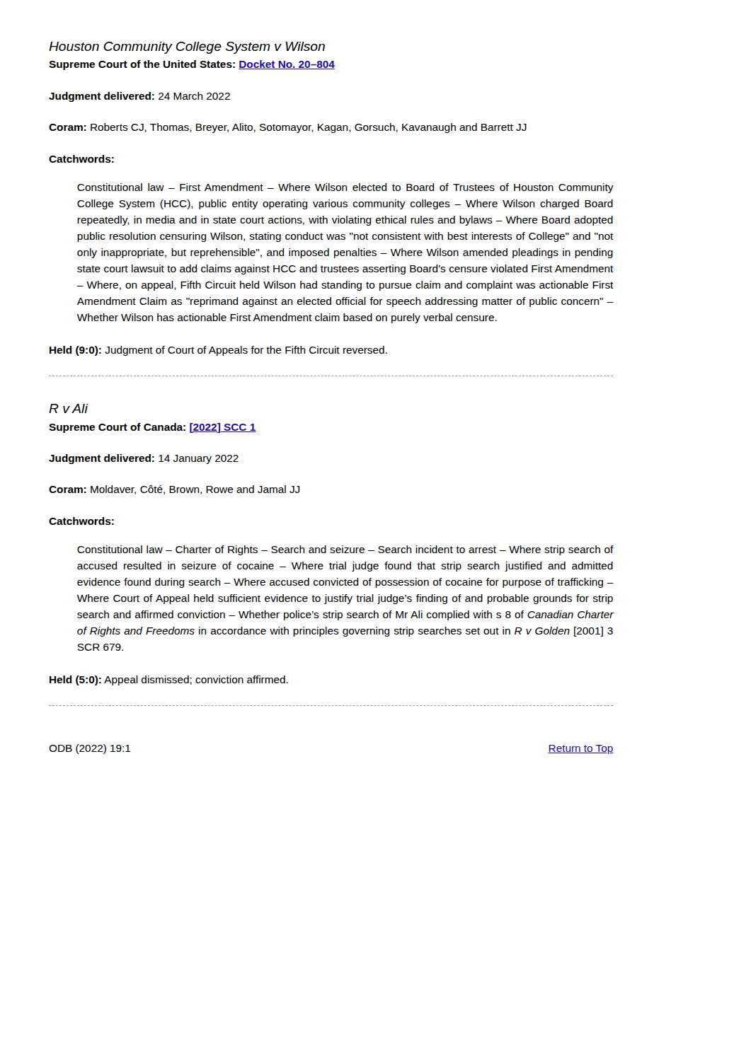Houston Community College System v Wilson
Supreme Court of the United States: Docket No. 20–804
Judgment delivered: 24 March 2022
Coram: Roberts CJ, Thomas, Breyer, Alito, Sotomayor, Kagan, Gorsuch, Kavanaugh and Barrett JJ
Catchwords:
Constitutional law – First Amendment – Where Wilson elected to Board of Trustees of Houston Community College System (HCC), public entity operating various community colleges – Where Wilson charged Board repeatedly, in media and in state court actions, with violating ethical rules and bylaws – Where Board adopted public resolution censuring Wilson, stating conduct was "not consistent with best interests of College" and "not only inappropriate, but reprehensible", and imposed penalties – Where Wilson amended pleadings in pending state court lawsuit to add claims against HCC and trustees asserting Board's censure violated First Amendment – Where, on appeal, Fifth Circuit held Wilson had standing to pursue claim and complaint was actionable First Amendment Claim as "reprimand against an elected official for speech addressing matter of public concern" – Whether Wilson has actionable First Amendment claim based on purely verbal censure.
Held (9:0): Judgment of Court of Appeals for the Fifth Circuit reversed.
R v Ali
Supreme Court of Canada: [2022] SCC 1
Judgment delivered: 14 January 2022
Coram: Moldaver, Côté, Brown, Rowe and Jamal JJ
Catchwords:
Constitutional law – Charter of Rights – Search and seizure – Search incident to arrest – Where strip search of accused resulted in seizure of cocaine – Where trial judge found that strip search justified and admitted evidence found during search – Where accused convicted of possession of cocaine for purpose of trafficking – Where Court of Appeal held sufficient evidence to justify trial judge’s finding of and probable grounds for strip search and affirmed conviction – Whether police’s strip search of Mr Ali complied with s 8 of Canadian Charter of Rights and Freedoms in accordance with principles governing strip searches set out in R v Golden [2001] 3 SCR 679.
Held (5:0): Appeal dismissed; conviction affirmed.
ODB (2022) 19:1 Return to Top